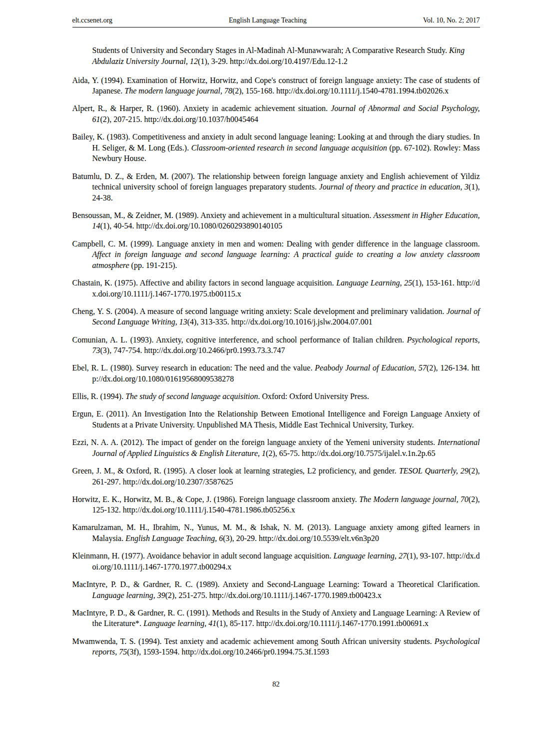elt.ccsenet.org English Language Teaching Vol. 10, No. 2; 2017
Students of University and Secondary Stages in Al-Madinah Al-Munawwarah; A Comparative Research Study. King Abdulaziz University Journal, 12(1), 3-29. http://dx.doi.org/10.4197/Edu.12-1.2
Aida, Y. (1994). Examination of Horwitz, Horwitz, and Cope's construct of foreign language anxiety: The case of students of Japanese. The modern language journal, 78(2), 155-168. http://dx.doi.org/10.1111/j.1540-4781.1994.tb02026.x
Alpert, R., & Harper, R. (1960). Anxiety in academic achievement situation. Journal of Abnormal and Social Psychology, 61(2), 207-215. http://dx.doi.org/10.1037/h0045464
Bailey, K. (1983). Competitiveness and anxiety in adult second language leaning: Looking at and through the diary studies. In H. Seliger, & M. Long (Eds.). Classroom-oriented research in second language acquisition (pp. 67-102). Rowley: Mass Newbury House.
Batumlu, D. Z., & Erden, M. (2007). The relationship between foreign language anxiety and English achievement of Yildiz technical university school of foreign languages preparatory students. Journal of theory and practice in education, 3(1), 24-38.
Bensoussan, M., & Zeidner, M. (1989). Anxiety and achievement in a multicultural situation. Assessment in Higher Education, 14(1), 40-54. http://dx.doi.org/10.1080/0260293890140105
Campbell, C. M. (1999). Language anxiety in men and women: Dealing with gender difference in the language classroom. Affect in foreign language and second language learning: A practical guide to creating a low anxiety classroom atmosphere (pp. 191-215).
Chastain, K. (1975). Affective and ability factors in second language acquisition. Language Learning, 25(1), 153-161. http://dx.doi.org/10.1111/j.1467-1770.1975.tb00115.x
Cheng, Y. S. (2004). A measure of second language writing anxiety: Scale development and preliminary validation. Journal of Second Language Writing, 13(4), 313-335. http://dx.doi.org/10.1016/j.jslw.2004.07.001
Comunian, A. L. (1993). Anxiety, cognitive interference, and school performance of Italian children. Psychological reports, 73(3), 747-754. http://dx.doi.org/10.2466/pr0.1993.73.3.747
Ebel, R. L. (1980). Survey research in education: The need and the value. Peabody Journal of Education, 57(2), 126-134. http://dx.doi.org/10.1080/01619568009538278
Ellis, R. (1994). The study of second language acquisition. Oxford: Oxford University Press.
Ergun, E. (2011). An Investigation Into the Relationship Between Emotional Intelligence and Foreign Language Anxiety of Students at a Private University. Unpublished MA Thesis, Middle East Technical University, Turkey.
Ezzi, N. A. A. (2012). The impact of gender on the foreign language anxiety of the Yemeni university students. International Journal of Applied Linguistics & English Literature, 1(2), 65-75. http://dx.doi.org/10.7575/ijalel.v.1n.2p.65
Green, J. M., & Oxford, R. (1995). A closer look at learning strategies, L2 proficiency, and gender. TESOL Quarterly, 29(2), 261-297. http://dx.doi.org/10.2307/3587625
Horwitz, E. K., Horwitz, M. B., & Cope, J. (1986). Foreign language classroom anxiety. The Modern language journal, 70(2), 125-132. http://dx.doi.org/10.1111/j.1540-4781.1986.tb05256.x
Kamarulzaman, M. H., Ibrahim, N., Yunus, M. M., & Ishak, N. M. (2013). Language anxiety among gifted learners in Malaysia. English Language Teaching, 6(3), 20-29. http://dx.doi.org/10.5539/elt.v6n3p20
Kleinmann, H. (1977). Avoidance behavior in adult second language acquisition. Language learning, 27(1), 93-107. http://dx.doi.org/10.1111/j.1467-1770.1977.tb00294.x
MacIntyre, P. D., & Gardner, R. C. (1989). Anxiety and Second‐Language Learning: Toward a Theoretical Clarification. Language learning, 39(2), 251-275. http://dx.doi.org/10.1111/j.1467-1770.1989.tb00423.x
MacIntyre, P. D., & Gardner, R. C. (1991). Methods and Results in the Study of Anxiety and Language Learning: A Review of the Literature*. Language learning, 41(1), 85-117. http://dx.doi.org/10.1111/j.1467-1770.1991.tb00691.x
Mwamwenda, T. S. (1994). Test anxiety and academic achievement among South African university students. Psychological reports, 75(3f), 1593-1594. http://dx.doi.org/10.2466/pr0.1994.75.3f.1593
82